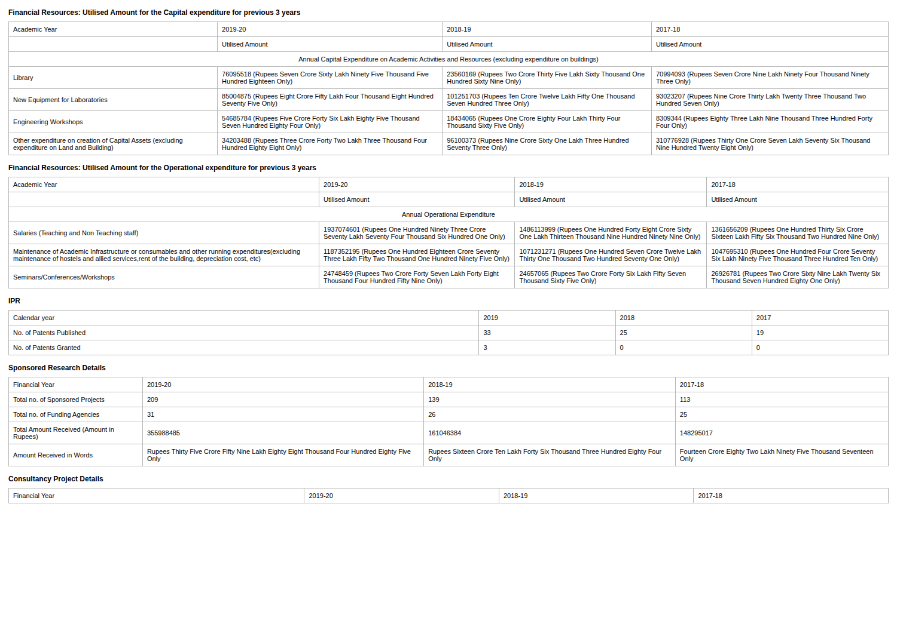Financial Resources: Utilised Amount for the Capital expenditure for previous 3 years
| Academic Year | 2019-20 | 2018-19 | 2017-18 |
| --- | --- | --- | --- |
| | Utilised Amount | Utilised Amount | Utilised Amount |
| Annual Capital Expenditure on Academic Activities and Resources (excluding expenditure on buildings) |
| Library | 76095518 (Rupees Seven Crore Sixty Lakh Ninety Five Thousand Five Hundred Eighteen Only) | 23560169 (Rupees Two Crore Thirty Five Lakh Sixty Thousand One Hundred Sixty Nine Only) | 70994093 (Rupees Seven Crore Nine Lakh Ninety Four Thousand Ninety Three Only) |
| New Equipment for Laboratories | 85004875 (Rupees Eight Crore Fifty Lakh Four Thousand Eight Hundred Seventy Five Only) | 101251703 (Rupees Ten Crore Twelve Lakh Fifty One Thousand Seven Hundred Three Only) | 93023207 (Rupees Nine Crore Thirty Lakh Twenty Three Thousand Two Hundred Seven Only) |
| Engineering Workshops | 54685784 (Rupees Five Crore Forty Six Lakh Eighty Five Thousand Seven Hundred Eighty Four Only) | 18434065 (Rupees One Crore Eighty Four Lakh Thirty Four Thousand Sixty Five Only) | 8309344 (Rupees Eighty Three Lakh Nine Thousand Three Hundred Forty Four Only) |
| Other expenditure on creation of Capital Assets (excluding expenditure on Land and Building) | 34203488 (Rupees Three Crore Forty Two Lakh Three Thousand Four Hundred Eighty Eight Only) | 96100373 (Rupees Nine Crore Sixty One Lakh Three Hundred Seventy Three Only) | 310776928 (Rupees Thirty One Crore Seven Lakh Seventy Six Thousand Nine Hundred Twenty Eight Only) |
Financial Resources: Utilised Amount for the Operational expenditure for previous 3 years
| Academic Year | 2019-20 | 2018-19 | 2017-18 |
| --- | --- | --- | --- |
| | Utilised Amount | Utilised Amount | Utilised Amount |
| Annual Operational Expenditure |
| Salaries (Teaching and Non Teaching staff) | 1937074601 (Rupees One Hundred Ninety Three Crore Seventy Lakh Seventy Four Thousand Six Hundred One Only) | 1486113999 (Rupees One Hundred Forty Eight Crore Sixty One Lakh Thirteen Thousand Nine Hundred Ninety Nine Only) | 1361656209 (Rupees One Hundred Thirty Six Crore Sixteen Lakh Fifty Six Thousand Two Hundred Nine Only) |
| Maintenance of Academic Infrastructure or consumables and other running expenditures(excluding maintenance of hostels and allied services,rent of the building, depreciation cost, etc) | 1187352195 (Rupees One Hundred Eighteen Crore Seventy Three Lakh Fifty Two Thousand One Hundred Ninety Five Only) | 1071231271 (Rupees One Hundred Seven Crore Twelve Lakh Thirty One Thousand Two Hundred Seventy One Only) | 1047695310 (Rupees One Hundred Four Crore Seventy Six Lakh Ninety Five Thousand Three Hundred Ten Only) |
| Seminars/Conferences/Workshops | 24748459 (Rupees Two Crore Forty Seven Lakh Forty Eight Thousand Four Hundred Fifty Nine Only) | 24657065 (Rupees Two Crore Forty Six Lakh Fifty Seven Thousand Sixty Five Only) | 26926781 (Rupees Two Crore Sixty Nine Lakh Twenty Six Thousand Seven Hundred Eighty One Only) |
IPR
| Calendar year | 2019 | 2018 | 2017 |
| --- | --- | --- | --- |
| No. of Patents Published | 33 | 25 | 19 |
| No. of Patents Granted | 3 | 0 | 0 |
Sponsored Research Details
| Financial Year | 2019-20 | 2018-19 | 2017-18 |
| --- | --- | --- | --- |
| Total no. of Sponsored Projects | 209 | 139 | 113 |
| Total no. of Funding Agencies | 31 | 26 | 25 |
| Total Amount Received (Amount in Rupees) | 355988485 | 161046384 | 148295017 |
| Amount Received in Words | Rupees Thirty Five Crore Fifty Nine Lakh Eighty Eight Thousand Four Hundred Eighty Five Only | Rupees Sixteen Crore Ten Lakh Forty Six Thousand Three Hundred Eighty Four Only | Fourteen Crore Eighty Two Lakh Ninety Five Thousand Seventeen Only |
Consultancy Project Details
| Financial Year | 2019-20 | 2018-19 | 2017-18 |
| --- | --- | --- | --- |